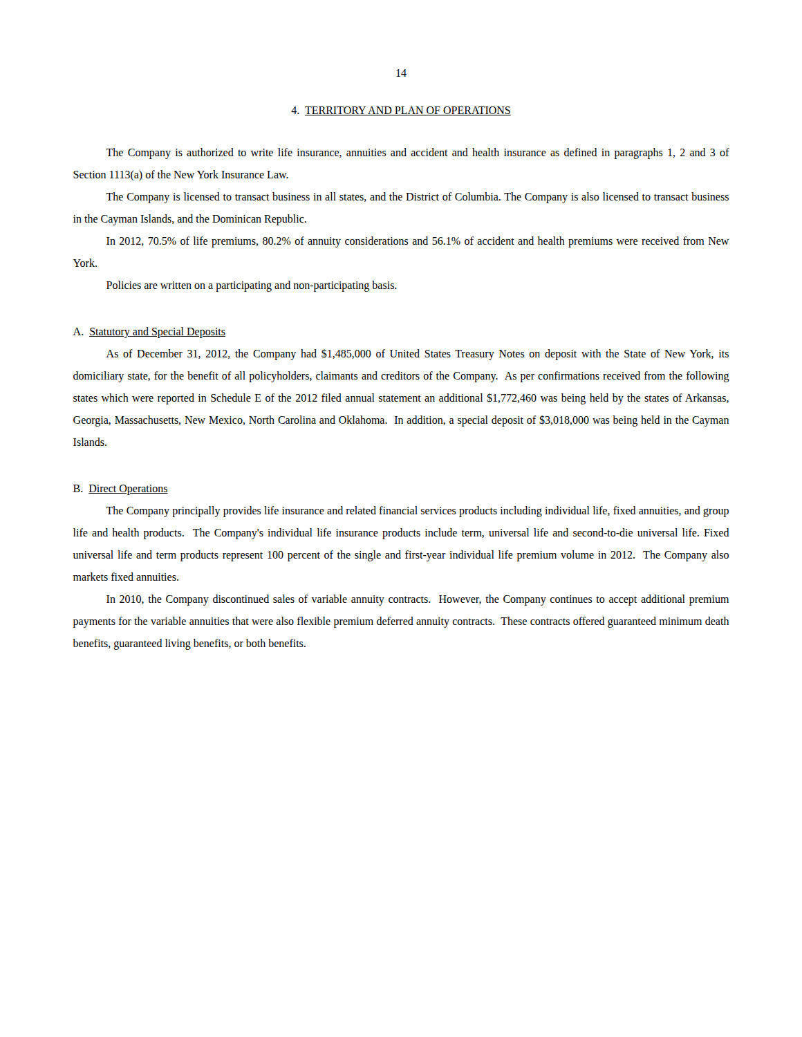14
4. TERRITORY AND PLAN OF OPERATIONS
The Company is authorized to write life insurance, annuities and accident and health insurance as defined in paragraphs 1, 2 and 3 of Section 1113(a) of the New York Insurance Law.
The Company is licensed to transact business in all states, and the District of Columbia. The Company is also licensed to transact business in the Cayman Islands, and the Dominican Republic.
In 2012, 70.5% of life premiums, 80.2% of annuity considerations and 56.1% of accident and health premiums were received from New York.
Policies are written on a participating and non-participating basis.
A. Statutory and Special Deposits
As of December 31, 2012, the Company had $1,485,000 of United States Treasury Notes on deposit with the State of New York, its domiciliary state, for the benefit of all policyholders, claimants and creditors of the Company. As per confirmations received from the following states which were reported in Schedule E of the 2012 filed annual statement an additional $1,772,460 was being held by the states of Arkansas, Georgia, Massachusetts, New Mexico, North Carolina and Oklahoma. In addition, a special deposit of $3,018,000 was being held in the Cayman Islands.
B. Direct Operations
The Company principally provides life insurance and related financial services products including individual life, fixed annuities, and group life and health products. The Company's individual life insurance products include term, universal life and second-to-die universal life. Fixed universal life and term products represent 100 percent of the single and first-year individual life premium volume in 2012. The Company also markets fixed annuities.
In 2010, the Company discontinued sales of variable annuity contracts. However, the Company continues to accept additional premium payments for the variable annuities that were also flexible premium deferred annuity contracts. These contracts offered guaranteed minimum death benefits, guaranteed living benefits, or both benefits.